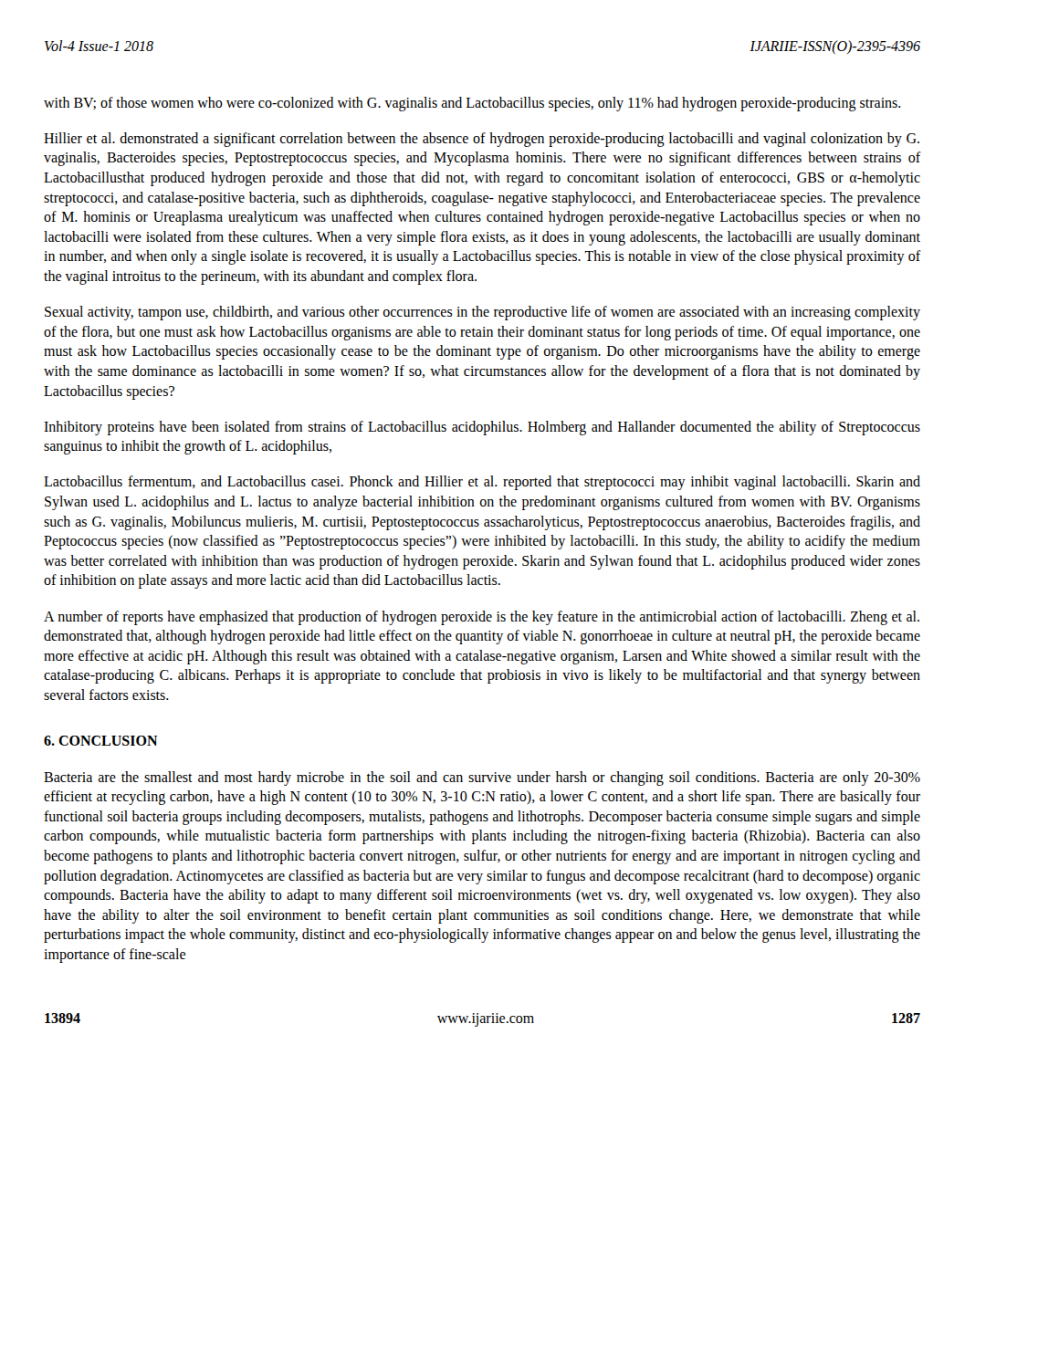Vol-4 Issue-1 2018 IJARIIE-ISSN(O)-2395-4396
with BV; of those women who were co-colonized with G. vaginalis and Lactobacillus species, only 11% had hydrogen peroxide-producing strains.
Hillier et al. demonstrated a significant correlation between the absence of hydrogen peroxide-producing lactobacilli and vaginal colonization by G. vaginalis, Bacteroides species, Peptostreptococcus species, and Mycoplasma hominis. There were no significant differences between strains of Lactobacillusthat produced hydrogen peroxide and those that did not, with regard to concomitant isolation of enterococci, GBS or α-hemolytic streptococci, and catalase-positive bacteria, such as diphtheroids, coagulase- negative staphylococci, and Enterobacteriaceae species. The prevalence of M. hominis or Ureaplasma urealyticum was unaffected when cultures contained hydrogen peroxide-negative Lactobacillus species or when no lactobacilli were isolated from these cultures. When a very simple flora exists, as it does in young adolescents, the lactobacilli are usually dominant in number, and when only a single isolate is recovered, it is usually a Lactobacillus species. This is notable in view of the close physical proximity of the vaginal introitus to the perineum, with its abundant and complex flora.
Sexual activity, tampon use, childbirth, and various other occurrences in the reproductive life of women are associated with an increasing complexity of the flora, but one must ask how Lactobacillus organisms are able to retain their dominant status for long periods of time. Of equal importance, one must ask how Lactobacillus species occasionally cease to be the dominant type of organism. Do other microorganisms have the ability to emerge with the same dominance as lactobacilli in some women? If so, what circumstances allow for the development of a flora that is not dominated by Lactobacillus species?
Inhibitory proteins have been isolated from strains of Lactobacillus acidophilus. Holmberg and Hallander documented the ability of Streptococcus sanguinus to inhibit the growth of L. acidophilus,
Lactobacillus fermentum, and Lactobacillus casei. Phonck and Hillier et al. reported that streptococci may inhibit vaginal lactobacilli. Skarin and Sylwan used L. acidophilus and L. lactus to analyze bacterial inhibition on the predominant organisms cultured from women with BV. Organisms such as G. vaginalis, Mobiluncus mulieris, M. curtisii, Peptosteptococcus assacharolyticus, Peptostreptococcus anaerobius, Bacteroides fragilis, and Peptococcus species (now classified as ”Peptostreptococcus species”) were inhibited by lactobacilli. In this study, the ability to acidify the medium was better correlated with inhibition than was production of hydrogen peroxide. Skarin and Sylwan found that L. acidophilus produced wider zones of inhibition on plate assays and more lactic acid than did Lactobacillus lactis.
A number of reports have emphasized that production of hydrogen peroxide is the key feature in the antimicrobial action of lactobacilli. Zheng et al. demonstrated that, although hydrogen peroxide had little effect on the quantity of viable N. gonorrhoeae in culture at neutral pH, the peroxide became more effective at acidic pH. Although this result was obtained with a catalase-negative organism, Larsen and White showed a similar result with the catalase-producing C. albicans. Perhaps it is appropriate to conclude that probiosis in vivo is likely to be multifactorial and that synergy between several factors exists.
6. CONCLUSION
Bacteria are the smallest and most hardy microbe in the soil and can survive under harsh or changing soil conditions. Bacteria are only 20-30% efficient at recycling carbon, have a high N content (10 to 30% N, 3-10 C:N ratio), a lower C content, and a short life span. There are basically four functional soil bacteria groups including decomposers, mutalists, pathogens and lithotrophs. Decomposer bacteria consume simple sugars and simple carbon compounds, while mutualistic bacteria form partnerships with plants including the nitrogen-fixing bacteria (Rhizobia). Bacteria can also become pathogens to plants and lithotrophic bacteria convert nitrogen, sulfur, or other nutrients for energy and are important in nitrogen cycling and pollution degradation. Actinomycetes are classified as bacteria but are very similar to fungus and decompose recalcitrant (hard to decompose) organic compounds. Bacteria have the ability to adapt to many different soil microenvironments (wet vs. dry, well oxygenated vs. low oxygen). They also have the ability to alter the soil environment to benefit certain plant communities as soil conditions change. Here, we demonstrate that while perturbations impact the whole community, distinct and eco-physiologically informative changes appear on and below the genus level, illustrating the importance of fine-scale
13894 www.ijariie.com 1287